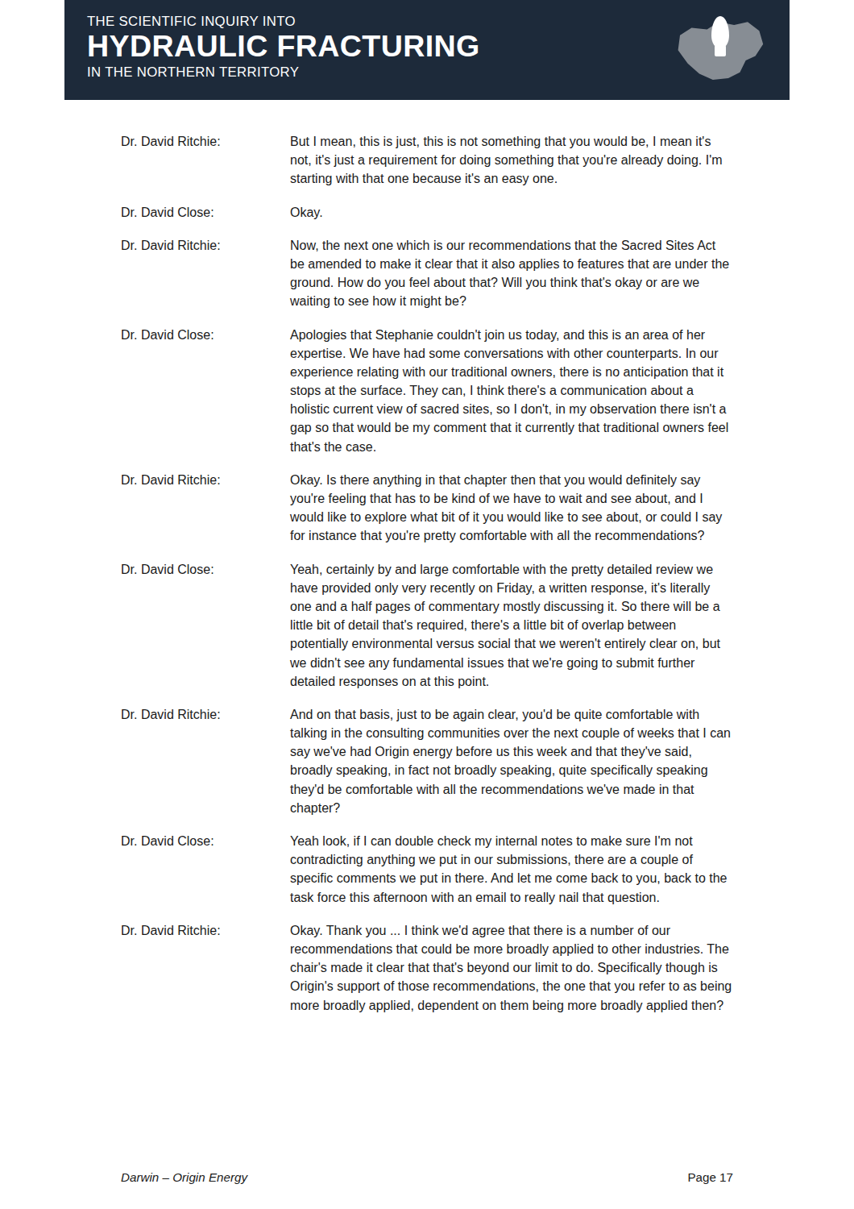The Scientific Inquiry into
Hydraulic Fracturing
in the Northern Territory
Dr. David Ritchie:
But I mean, this is just, this is not something that you would be, I mean it's not, it's just a requirement for doing something that you're already doing. I'm starting with that one because it's an easy one.
Dr. David Close:
Okay.
Dr. David Ritchie:
Now, the next one which is our recommendations that the Sacred Sites Act be amended to make it clear that it also applies to features that are under the ground. How do you feel about that? Will you think that's okay or are we waiting to see how it might be?
Dr. David Close:
Apologies that Stephanie couldn't join us today, and this is an area of her expertise. We have had some conversations with other counterparts. In our experience relating with our traditional owners, there is no anticipation that it stops at the surface. They can, I think there's a communication about a holistic current view of sacred sites, so I don't, in my observation there isn't a gap so that would be my comment that it currently that traditional owners feel that's the case.
Dr. David Ritchie:
Okay. Is there anything in that chapter then that you would definitely say you're feeling that has to be kind of we have to wait and see about, and I would like to explore what bit of it you would like to see about, or could I say for instance that you're pretty comfortable with all the recommendations?
Dr. David Close:
Yeah, certainly by and large comfortable with the pretty detailed review we have provided only very recently on Friday, a written response, it's literally one and a half pages of commentary mostly discussing it. So there will be a little bit of detail that's required, there's a little bit of overlap between potentially environmental versus social that we weren't entirely clear on, but we didn't see any fundamental issues that we're going to submit further detailed responses on at this point.
Dr. David Ritchie:
And on that basis, just to be again clear, you'd be quite comfortable with talking in the consulting communities over the next couple of weeks that I can say we've had Origin energy before us this week and that they've said, broadly speaking, in fact not broadly speaking, quite specifically speaking they'd be comfortable with all the recommendations we've made in that chapter?
Dr. David Close:
Yeah look, if I can double check my internal notes to make sure I'm not contradicting anything we put in our submissions, there are a couple of specific comments we put in there. And let me come back to you, back to the task force this afternoon with an email to really nail that question.
Dr. David Ritchie:
Okay. Thank you ... I think we'd agree that there is a number of our recommendations that could be more broadly applied to other industries. The chair's made it clear that that's beyond our limit to do. Specifically though is Origin's support of those recommendations, the one that you refer to as being more broadly applied, dependent on them being more broadly applied then?
Darwin – Origin Energy Page 17